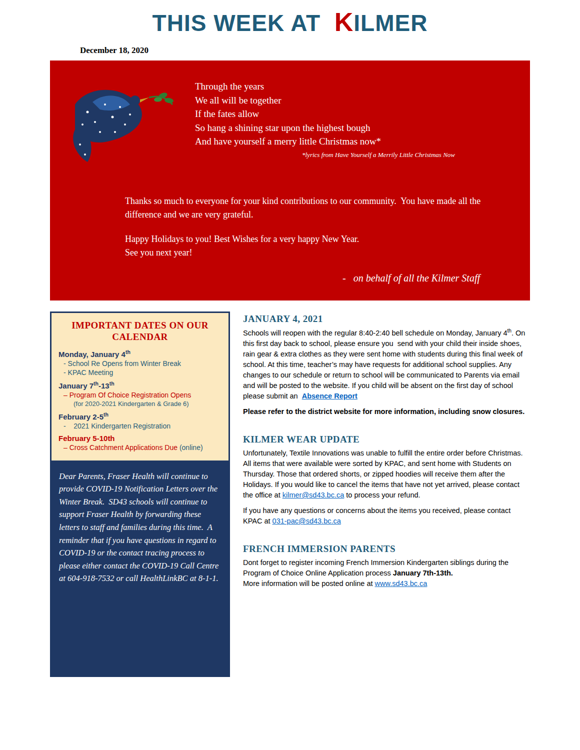THIS WEEK AT KILMER
December 18, 2020
Through the years
We all will be together
If the fates allow
So hang a shining star upon the highest bough
And have yourself a merry little Christmas now* *lyrics from Have Yourself a Merrily Little Christmas Now
Thanks so much to everyone for your kind contributions to our community. You have made all the difference and we are very grateful.
Happy Holidays to you! Best Wishes for a very happy New Year.
See you next year!
- on behalf of all the Kilmer Staff
IMPORTANT DATES ON OUR CALENDAR
Monday, January 4th
- School Re Opens from Winter Break
- KPAC Meeting
January 7th-13th
– Program Of Choice Registration Opens
(for 2020-2021 Kindergarten & Grade 6)
February 2-5th
- 2021 Kindergarten Registration
February 5-10th
– Cross Catchment Applications Due (online)
Dear Parents, Fraser Health will continue to provide COVID-19 Notification Letters over the Winter Break. SD43 schools will continue to support Fraser Health by forwarding these letters to staff and families during this time. A reminder that if you have questions in regard to COVID-19 or the contact tracing process to please either contact the COVID-19 Call Centre at 604-918-7532 or call HealthLinkBC at 8-1-1.
JANUARY 4, 2021
Schools will reopen with the regular 8:40-2:40 bell schedule on Monday, January 4th. On this first day back to school, please ensure you send with your child their inside shoes, rain gear & extra clothes as they were sent home with students during this final week of school. At this time, teacher’s may have requests for additional school supplies. Any changes to our schedule or return to school will be communicated to Parents via email and will be posted to the website. If you child will be absent on the first day of school please submit an Absence Report
Please refer to the district website for more information, including snow closures.
KILMER WEAR UPDATE
Unfortunately, Textile Innovations was unable to fulfill the entire order before Christmas. All items that were available were sorted by KPAC, and sent home with Students on Thursday. Those that ordered shorts, or zipped hoodies will receive them after the Holidays. If you would like to cancel the items that have not yet arrived, please contact the office at kilmer@sd43.bc.ca to process your refund.
If you have any questions or concerns about the items you received, please contact KPAC at 031-pac@sd43.bc.ca
FRENCH IMMERSION PARENTS
Dont forget to register incoming French Immersion Kindergarten siblings during the Program of Choice Online Application process January 7th-13th.
More information will be posted online at www.sd43.bc.ca